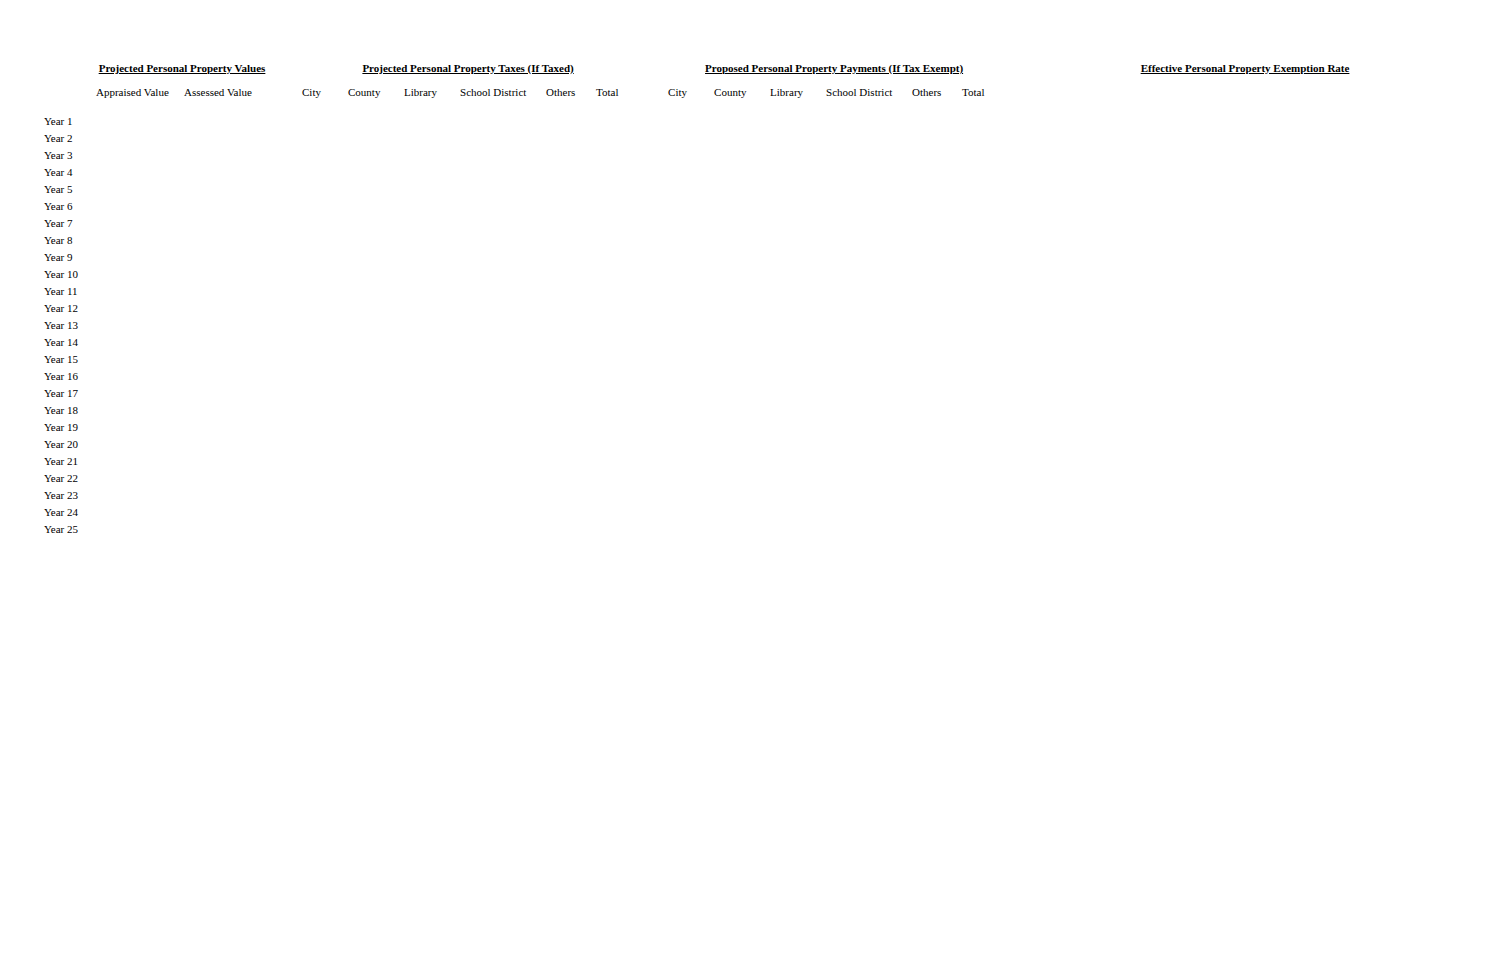| | Projected Personal Property Values | | Projected Personal Property Taxes (If Taxed) | | Proposed Personal Property Payments (If Tax Exempt) | | Effective Personal Property Exemption Rate |
| --- | --- | --- | --- | --- | --- | --- | --- |
| | Appraised Value | Assessed Value | | City | County | Library | School District | Others | Total | | City | County | Library | School District | Others | Total | | |
| Year 1 | | | | | | | | | | | | | | | | | | |
| Year 2 | | | | | | | | | | | | | | | | | | |
| Year 3 | | | | | | | | | | | | | | | | | | |
| Year 4 | | | | | | | | | | | | | | | | | | |
| Year 5 | | | | | | | | | | | | | | | | | | |
| Year 6 | | | | | | | | | | | | | | | | | | |
| Year 7 | | | | | | | | | | | | | | | | | | |
| Year 8 | | | | | | | | | | | | | | | | | | |
| Year 9 | | | | | | | | | | | | | | | | | | |
| Year 10 | | | | | | | | | | | | | | | | | | |
| Year 11 | | | | | | | | | | | | | | | | | | |
| Year 12 | | | | | | | | | | | | | | | | | | |
| Year 13 | | | | | | | | | | | | | | | | | | |
| Year 14 | | | | | | | | | | | | | | | | | | |
| Year 15 | | | | | | | | | | | | | | | | | | |
| Year 16 | | | | | | | | | | | | | | | | | | |
| Year 17 | | | | | | | | | | | | | | | | | | |
| Year 18 | | | | | | | | | | | | | | | | | | |
| Year 19 | | | | | | | | | | | | | | | | | | |
| Year 20 | | | | | | | | | | | | | | | | | | |
| Year 21 | | | | | | | | | | | | | | | | | | |
| Year 22 | | | | | | | | | | | | | | | | | | |
| Year 23 | | | | | | | | | | | | | | | | | | |
| Year 24 | | | | | | | | | | | | | | | | | | |
| Year 25 | | | | | | | | | | | | | | | | | | |